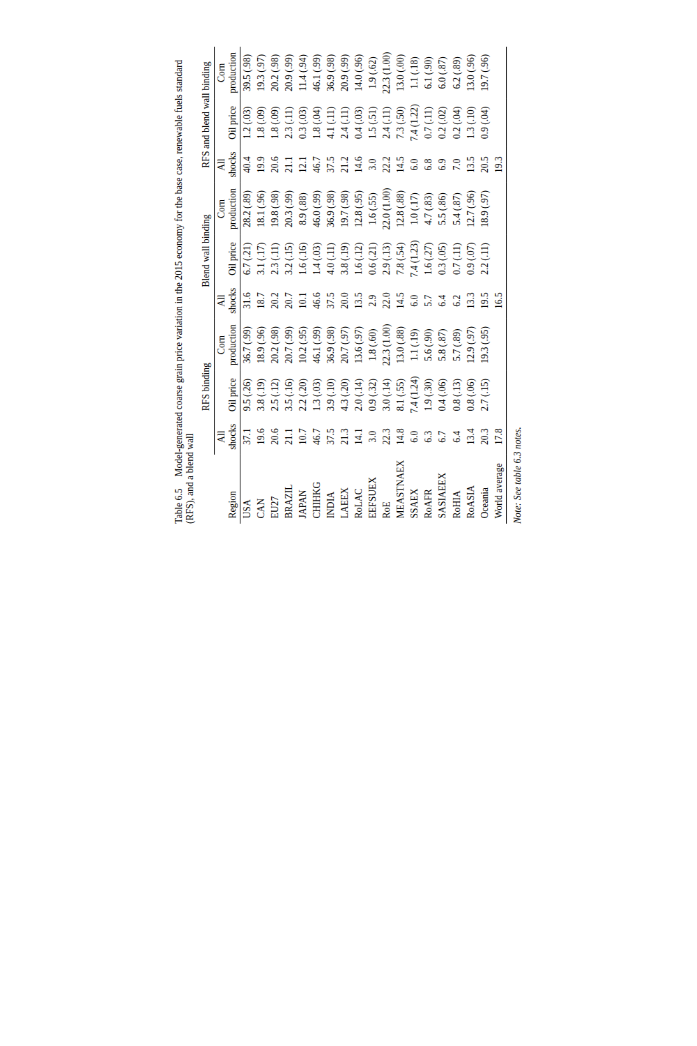Table 6.5 Model-generated coarse grain price variation in the 2015 economy for the base case, renewable fuels standard (RFS), and a blend wall
| | RFS binding | Blend wall binding | RFS and blend wall binding |
| --- | --- | --- | --- |
| Region | All shocks | Oil price | Corn production | All shocks | Oil price | Corn production | All shocks | Oil price | Corn production |
| USA | 37.1 | 9.5 (.26) | 36.7 (.99) | 31.6 | 6.7 (.21) | 28.2 (.89) | 40.4 | 1.2 (.03) | 39.5 (.98) |
| CAN | 19.6 | 3.8 (.19) | 18.9 (.96) | 18.7 | 3.1 (.17) | 18.1 (.96) | 19.9 | 1.8 (.09) | 19.3 (.97) |
| EU27 | 20.6 | 2.5 (.12) | 20.2 (.98) | 20.2 | 2.3 (.11) | 19.8 (.98) | 20.6 | 1.8 (.09) | 20.2 (.98) |
| BRAZIL | 21.1 | 3.5 (.16) | 20.7 (.99) | 20.7 | 3.2 (.15) | 20.3 (.99) | 21.1 | 2.3 (.11) | 20.9 (.99) |
| JAPAN | 10.7 | 2.2 (.20) | 10.2 (.95) | 10.1 | 1.6 (.16) | 8.9 (.88) | 12.1 | 0.3 (.03) | 11.4 (.94) |
| CHIHKG | 46.7 | 1.3 (.03) | 46.1 (.99) | 46.6 | 1.4 (.03) | 46.0 (.99) | 46.7 | 1.8 (.04) | 46.1 (.99) |
| INDIA | 37.5 | 3.9 (.10) | 36.9 (.98) | 37.5 | 4.0 (.11) | 36.9 (.98) | 37.5 | 4.1 (.11) | 36.9 (.98) |
| LAEEX | 21.3 | 4.3 (.20) | 20.7 (.97) | 20.0 | 3.8 (.19) | 19.7 (.98) | 21.2 | 2.4 (.11) | 20.9 (.99) |
| RoLAC | 14.1 | 2.0 (.14) | 13.6 (.97) | 13.5 | 1.6 (.12) | 12.8 (.95) | 14.6 | 0.4 (.03) | 14.0 (.96) |
| EEFSUEX | 3.0 | 0.9 (.32) | 1.8 (.60) | 2.9 | 0.6 (.21) | 1.6 (.55) | 3.0 | 1.5 (.51) | 1.9 (.62) |
| RoE | 22.3 | 3.0 (.14) | 22.3 (1.00) | 22.0 | 2.9 (.13) | 22.0 (1.00) | 22.2 | 2.4 (.11) | 22.3 (1.00) |
| MEASTNAEX | 14.8 | 8.1 (.55) | 13.0 (.88) | 14.5 | 7.8 (.54) | 12.8 (.88) | 14.5 | 7.3 (.50) | 13.0 (.00) |
| SSAEX | 6.0 | 7.4 (1.24) | 1.1 (.19) | 6.0 | 7.4 (1.23) | 1.0 (.17) | 6.0 | 7.4 (1.22) | 1.1 (.18) |
| RoAFR | 6.3 | 1.9 (.30) | 5.6 (.90) | 5.7 | 1.6 (.27) | 4.7 (.83) | 6.8 | 0.7 (.11) | 6.1 (.90) |
| SASIAEEX | 6.7 | 0.4 (.06) | 5.8 (.87) | 6.4 | 0.3 (.05) | 5.5 (.86) | 6.9 | 0.2 (.02) | 6.0 (.87) |
| RoHIA | 6.4 | 0.8 (.13) | 5.7 (.89) | 6.2 | 0.7 (.11) | 5.4 (.87) | 7.0 | 0.2 (.04) | 6.2 (.89) |
| RoASIA | 13.4 | 0.8 (.06) | 12.9 (.97) | 13.3 | 0.9 (.07) | 12.7 (.96) | 13.5 | 1.3 (.10) | 13.0 (.96) |
| Oceania | 20.3 | 2.7 (.15) | 19.3 (.95) | 19.5 | 2.2 (.11) | 18.9 (.97) | 20.5 | 0.9 (.04) | 19.7 (.96) |
| World average | 17.8 | | | 16.5 | | | 19.3 | | |
Note: See table 6.3 notes.